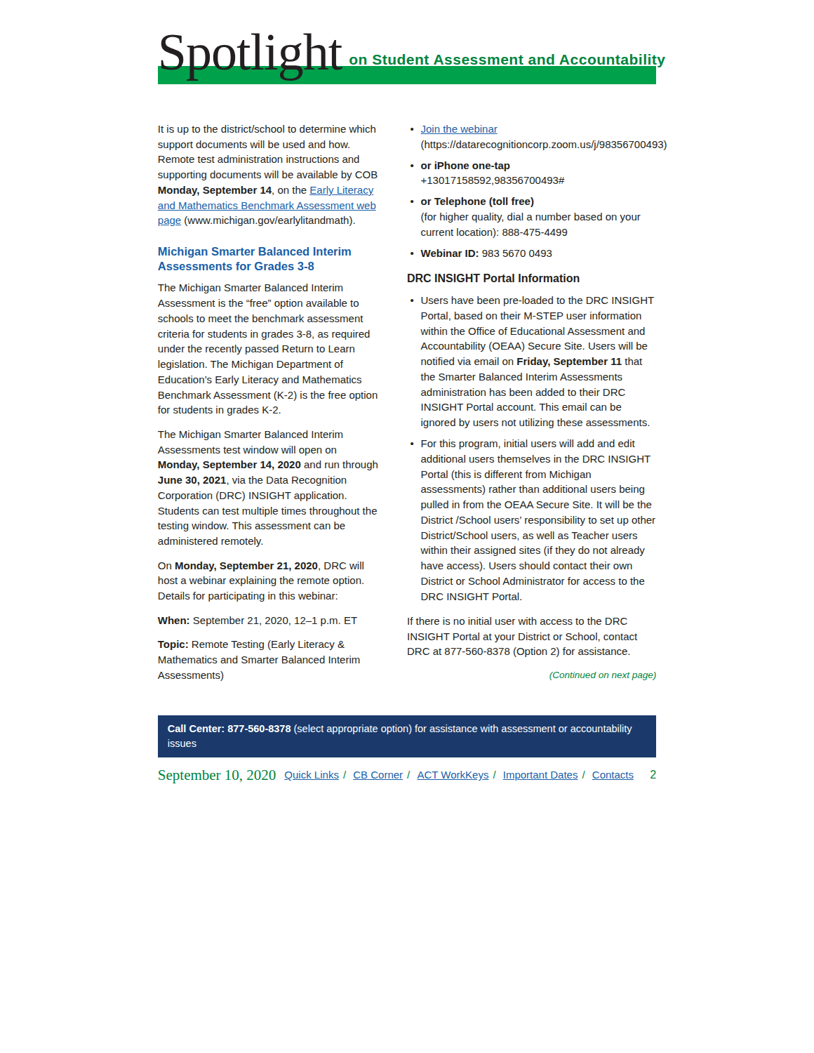Spotlight
on Student Assessment and Accountability
It is up to the district/school to determine which support documents will be used and how. Remote test administration instructions and supporting documents will be available by COB Monday, September 14, on the Early Literacy and Mathematics Benchmark Assessment web page (www.michigan.gov/earlylitandmath).
Michigan Smarter Balanced Interim Assessments for Grades 3-8
The Michigan Smarter Balanced Interim Assessment is the “free” option available to schools to meet the benchmark assessment criteria for students in grades 3-8, as required under the recently passed Return to Learn legislation. The Michigan Department of Education’s Early Literacy and Mathematics Benchmark Assessment (K-2) is the free option for students in grades K-2.
The Michigan Smarter Balanced Interim Assessments test window will open on Monday, September 14, 2020 and run through June 30, 2021, via the Data Recognition Corporation (DRC) INSIGHT application. Students can test multiple times throughout the testing window. This assessment can be administered remotely.
On Monday, September 21, 2020, DRC will host a webinar explaining the remote option. Details for participating in this webinar:
When: September 21, 2020, 12–1 p.m. ET
Topic: Remote Testing (Early Literacy & Mathematics and Smarter Balanced Interim Assessments)
Join the webinar (https://datarecognitioncorp.zoom.us/j/98356700493)
or iPhone one-tap
+13017158592,98356700493#
or Telephone (toll free)
(for higher quality, dial a number based on your current location): 888-475-4499
Webinar ID: 983 5670 0493
DRC INSIGHT Portal Information
Users have been pre-loaded to the DRC INSIGHT Portal, based on their M-STEP user information within the Office of Educational Assessment and Accountability (OEAA) Secure Site. Users will be notified via email on Friday, September 11 that the Smarter Balanced Interim Assessments administration has been added to their DRC INSIGHT Portal account. This email can be ignored by users not utilizing these assessments.
For this program, initial users will add and edit additional users themselves in the DRC INSIGHT Portal (this is different from Michigan assessments) rather than additional users being pulled in from the OEAA Secure Site. It will be the District /School users’ responsibility to set up other District/School users, as well as Teacher users within their assigned sites (if they do not already have access). Users should contact their own District or School Administrator for access to the DRC INSIGHT Portal.
If there is no initial user with access to the DRC INSIGHT Portal at your District or School, contact DRC at 877-560-8378 (Option 2) for assistance.
(Continued on next page)
Call Center: 877-560-8378 (select appropriate option) for assistance with assessment or accountability issues
September 10, 2020
Quick Links/ CB Corner/ ACT WorkKeys/ Important Dates/ Contacts
2